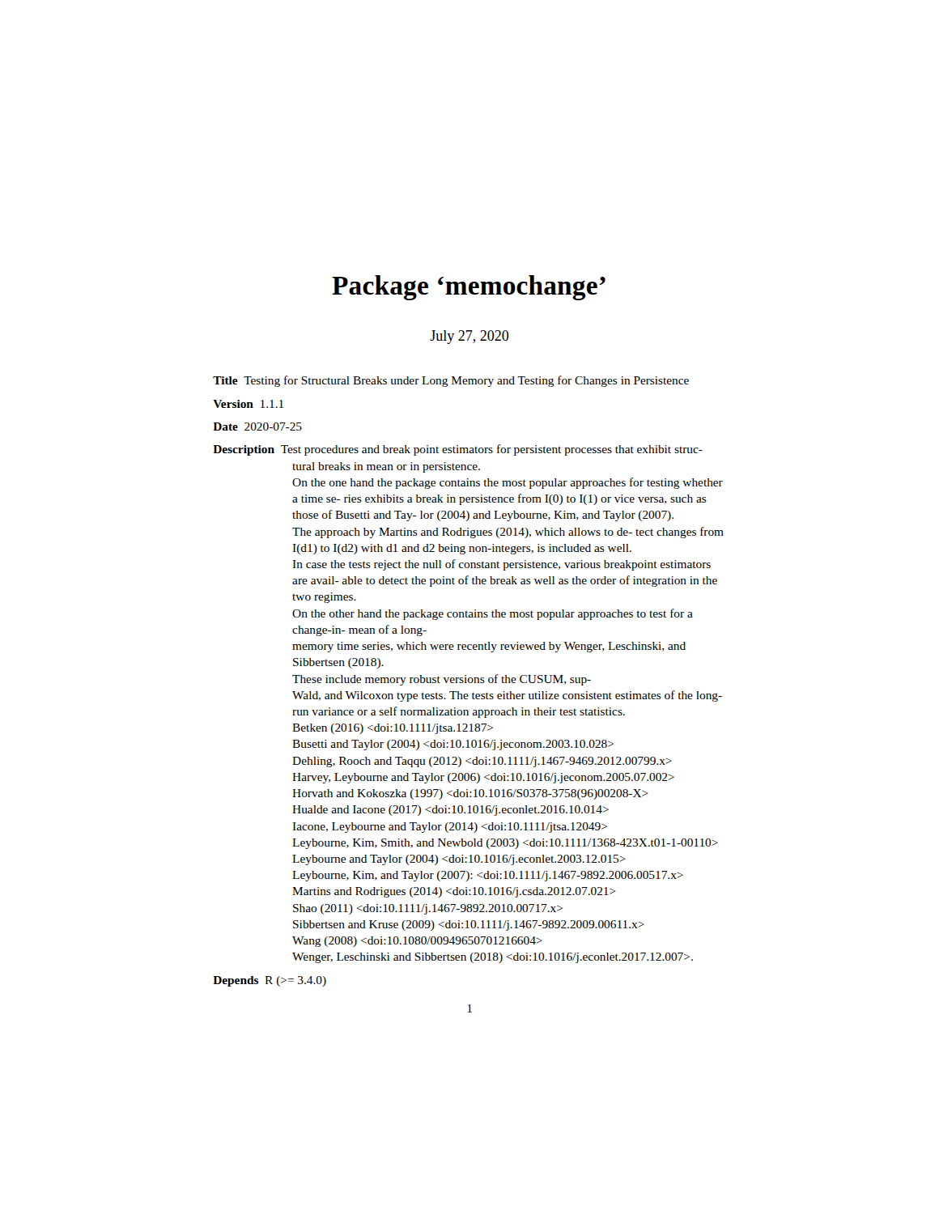Package ‘memochange’
July 27, 2020
Title Testing for Structural Breaks under Long Memory and Testing for Changes in Persistence
Version1.1.1
Date2020-07-25
Description Test procedures and break point estimators for persistent processes that exhibit struc- tural breaks in mean or in persistence.
On the one hand the package contains the most popular approaches for testing whether a time se- ries exhibits a break in persistence from I(0) to I(1) or vice versa, such as those of Busetti and Tay- lor (2004) and Leybourne, Kim, and Taylor (2007).
The approach by Martins and Rodrigues (2014), which allows to de- tect changes from I(d1) to I(d2) with d1 and d2 being non-integers, is included as well.
In case the tests reject the null of constant persistence, various breakpoint estimators are avail- able to detect the point of the break as well as the order of integration in the two regimes.
On the other hand the package contains the most popular approaches to test for a change-in- mean of a long-
memory time series, which were recently reviewed by Wenger, Leschinski, and Sibbertsen (2018).
These include memory robust versions of the CUSUM, sup-
Wald, and Wilcoxon type tests. The tests either utilize consistent estimates of the long-
run variance or a self normalization approach in their test statistics.
Betken (2016) <doi:10.1111/jtsa.12187>
Busetti and Taylor (2004) <doi:10.1016/j.jeconom.2003.10.028>
Dehling, Rooch and Taqqu (2012) <doi:10.1111/j.1467-9469.2012.00799.x>
Harvey, Leybourne and Taylor (2006) <doi:10.1016/j.jeconom.2005.07.002>
Horvath and Kokoszka (1997) <doi:10.1016/S0378-3758(96)00208-X>
Hualde and Iacone (2017) <doi:10.1016/j.econlet.2016.10.014>
Iacone, Leybourne and Taylor (2014) <doi:10.1111/jtsa.12049>
Leybourne, Kim, Smith, and Newbold (2003) <doi:10.1111/1368-423X.t01-1-00110>
Leybourne and Taylor (2004) <doi:10.1016/j.econlet.2003.12.015>
Leybourne, Kim, and Taylor (2007): <doi:10.1111/j.1467-9892.2006.00517.x>
Martins and Rodrigues (2014) <doi:10.1016/j.csda.2012.07.021>
Shao (2011) <doi:10.1111/j.1467-9892.2010.00717.x>
Sibbertsen and Kruse (2009) <doi:10.1111/j.1467-9892.2009.00611.x>
Wang (2008) <doi:10.1080/00949650701216604>
Wenger, Leschinski and Sibbertsen (2018) <doi:10.1016/j.econlet.2017.12.007>.
Depends R (>= 3.4.0)
1